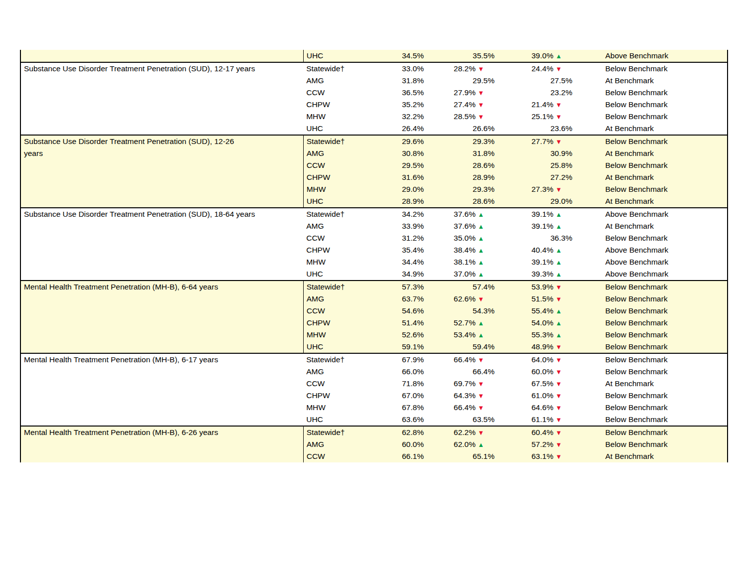| | UHC | 34.5% | 35.5% | 39.0% ▲ | Above Benchmark |
| Substance Use Disorder Treatment Penetration (SUD), 12-17 years | Statewide† | 33.0% | 28.2% ▼ | 24.4% ▼ | Below Benchmark |
| | AMG | 31.8% | 29.5% | 27.5% | At Benchmark |
| | CCW | 36.5% | 27.9% ▼ | 23.2% | Below Benchmark |
| | CHPW | 35.2% | 27.4% ▼ | 21.4% ▼ | Below Benchmark |
| | MHW | 32.2% | 28.5% ▼ | 25.1% ▼ | Below Benchmark |
| | UHC | 26.4% | 26.6% | 23.6% | At Benchmark |
| Substance Use Disorder Treatment Penetration (SUD), 12-26 | Statewide† | 29.6% | 29.3% | 27.7% ▼ | Below Benchmark |
| years | AMG | 30.8% | 31.8% | 30.9% | At Benchmark |
| | CCW | 29.5% | 28.6% | 25.8% | Below Benchmark |
| | CHPW | 31.6% | 28.9% | 27.2% | At Benchmark |
| | MHW | 29.0% | 29.3% | 27.3% ▼ | Below Benchmark |
| | UHC | 28.9% | 28.6% | 29.0% | At Benchmark |
| Substance Use Disorder Treatment Penetration (SUD), 18-64 years | Statewide† | 34.2% | 37.6% ▲ | 39.1% ▲ | Above Benchmark |
| | AMG | 33.9% | 37.6% ▲ | 39.1% ▲ | At Benchmark |
| | CCW | 31.2% | 35.0% ▲ | 36.3% | Below Benchmark |
| | CHPW | 35.4% | 38.4% ▲ | 40.4% ▲ | Above Benchmark |
| | MHW | 34.4% | 38.1% ▲ | 39.1% ▲ | Above Benchmark |
| | UHC | 34.9% | 37.0% ▲ | 39.3% ▲ | Above Benchmark |
| Mental Health Treatment Penetration (MH-B), 6-64 years | Statewide† | 57.3% | 57.4% | 53.9% ▼ | Below Benchmark |
| | AMG | 63.7% | 62.6% ▼ | 51.5% ▼ | Below Benchmark |
| | CCW | 54.6% | 54.3% | 55.4% ▲ | Below Benchmark |
| | CHPW | 51.4% | 52.7% ▲ | 54.0% ▲ | Below Benchmark |
| | MHW | 52.6% | 53.4% ▲ | 55.3% ▲ | Below Benchmark |
| | UHC | 59.1% | 59.4% | 48.9% ▼ | Below Benchmark |
| Mental Health Treatment Penetration (MH-B), 6-17 years | Statewide† | 67.9% | 66.4% ▼ | 64.0% ▼ | Below Benchmark |
| | AMG | 66.0% | 66.4% | 60.0% ▼ | Below Benchmark |
| | CCW | 71.8% | 69.7% ▼ | 67.5% ▼ | At Benchmark |
| | CHPW | 67.0% | 64.3% ▼ | 61.0% ▼ | Below Benchmark |
| | MHW | 67.8% | 66.4% ▼ | 64.6% ▼ | Below Benchmark |
| | UHC | 63.6% | 63.5% | 61.1% ▼ | Below Benchmark |
| Mental Health Treatment Penetration (MH-B), 6-26 years | Statewide† | 62.8% | 62.2% ▼ | 60.4% ▼ | Below Benchmark |
| | AMG | 60.0% | 62.0% ▲ | 57.2% ▼ | Below Benchmark |
| | CCW | 66.1% | 65.1% | 63.1% ▼ | At Benchmark |